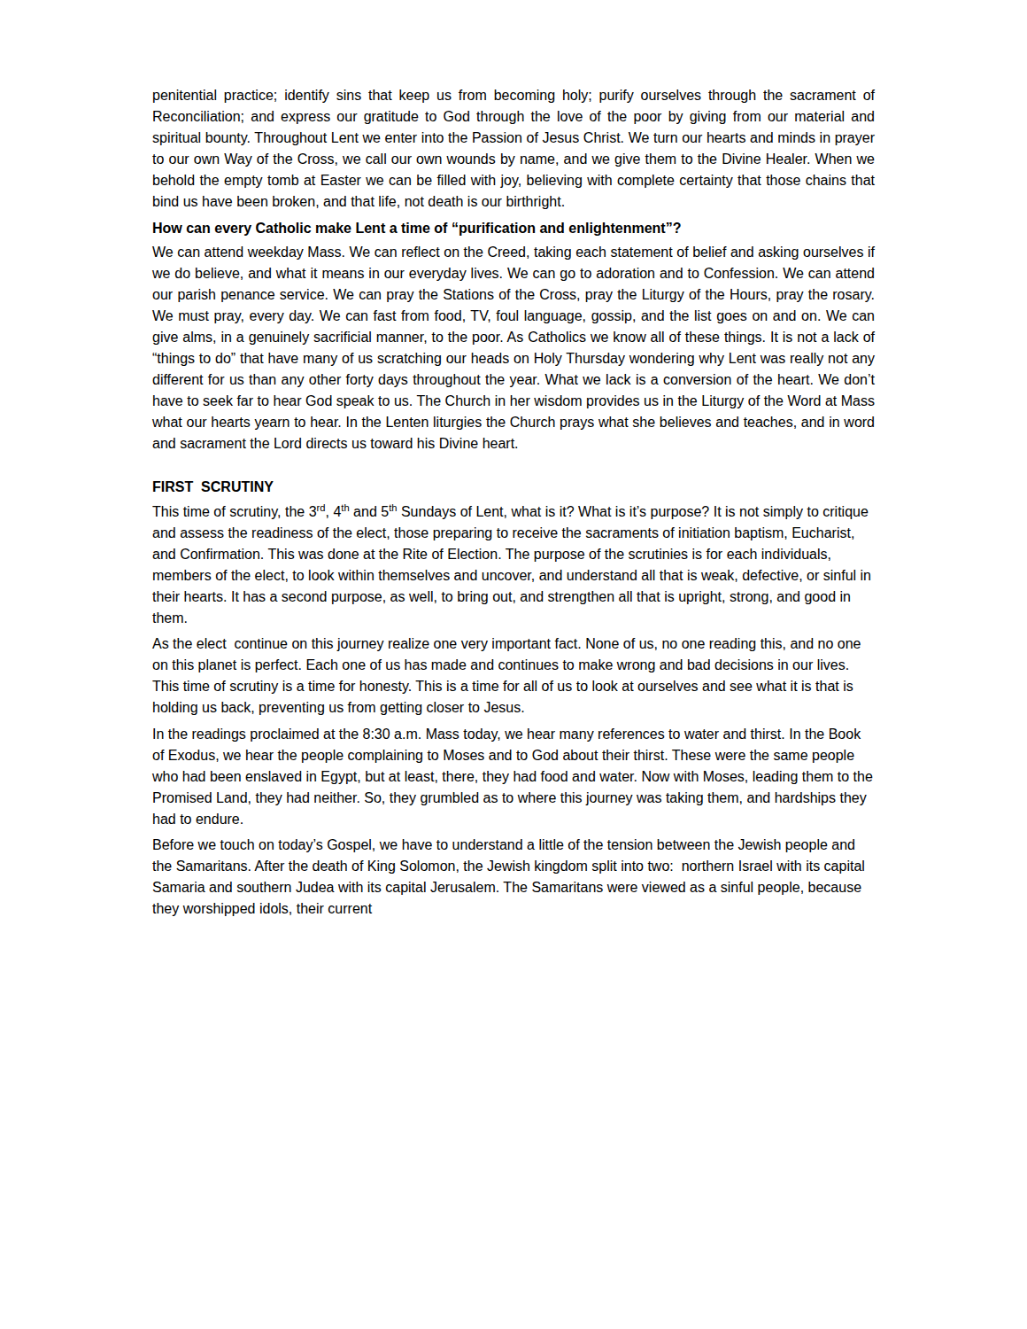penitential practice; identify sins that keep us from becoming holy; purify ourselves through the sacrament of Reconciliation; and express our gratitude to God through the love of the poor by giving from our material and spiritual bounty. Throughout Lent we enter into the Passion of Jesus Christ. We turn our hearts and minds in prayer to our own Way of the Cross, we call our own wounds by name, and we give them to the Divine Healer. When we behold the empty tomb at Easter we can be filled with joy, believing with complete certainty that those chains that bind us have been broken, and that life, not death is our birthright.
How can every Catholic make Lent a time of “purification and enlightenment”?
We can attend weekday Mass. We can reflect on the Creed, taking each statement of belief and asking ourselves if we do believe, and what it means in our everyday lives. We can go to adoration and to Confession. We can attend our parish penance service. We can pray the Stations of the Cross, pray the Liturgy of the Hours, pray the rosary. We must pray, every day. We can fast from food, TV, foul language, gossip, and the list goes on and on. We can give alms, in a genuinely sacrificial manner, to the poor. As Catholics we know all of these things. It is not a lack of “things to do” that have many of us scratching our heads on Holy Thursday wondering why Lent was really not any different for us than any other forty days throughout the year. What we lack is a conversion of the heart. We don’t have to seek far to hear God speak to us. The Church in her wisdom provides us in the Liturgy of the Word at Mass what our hearts yearn to hear. In the Lenten liturgies the Church prays what she believes and teaches, and in word and sacrament the Lord directs us toward his Divine heart.
FIRST SCRUTINY
This time of scrutiny, the 3rd, 4th and 5th Sundays of Lent, what is it? What is it’s purpose? It is not simply to critique and assess the readiness of the elect, those preparing to receive the sacraments of initiation baptism, Eucharist, and Confirmation. This was done at the Rite of Election. The purpose of the scrutinies is for each individuals, members of the elect, to look within themselves and uncover, and understand all that is weak, defective, or sinful in their hearts. It has a second purpose, as well, to bring out, and strengthen all that is upright, strong, and good in them.
As the elect continue on this journey realize one very important fact. None of us, no one reading this, and no one on this planet is perfect. Each one of us has made and continues to make wrong and bad decisions in our lives. This time of scrutiny is a time for honesty. This is a time for all of us to look at ourselves and see what it is that is holding us back, preventing us from getting closer to Jesus.
In the readings proclaimed at the 8:30 a.m. Mass today, we hear many references to water and thirst. In the Book of Exodus, we hear the people complaining to Moses and to God about their thirst. These were the same people who had been enslaved in Egypt, but at least, there, they had food and water. Now with Moses, leading them to the Promised Land, they had neither. So, they grumbled as to where this journey was taking them, and hardships they had to endure.
Before we touch on today’s Gospel, we have to understand a little of the tension between the Jewish people and the Samaritans. After the death of King Solomon, the Jewish kingdom split into two: northern Israel with its capital Samaria and southern Judea with its capital Jerusalem. The Samaritans were viewed as a sinful people, because they worshipped idols, their current